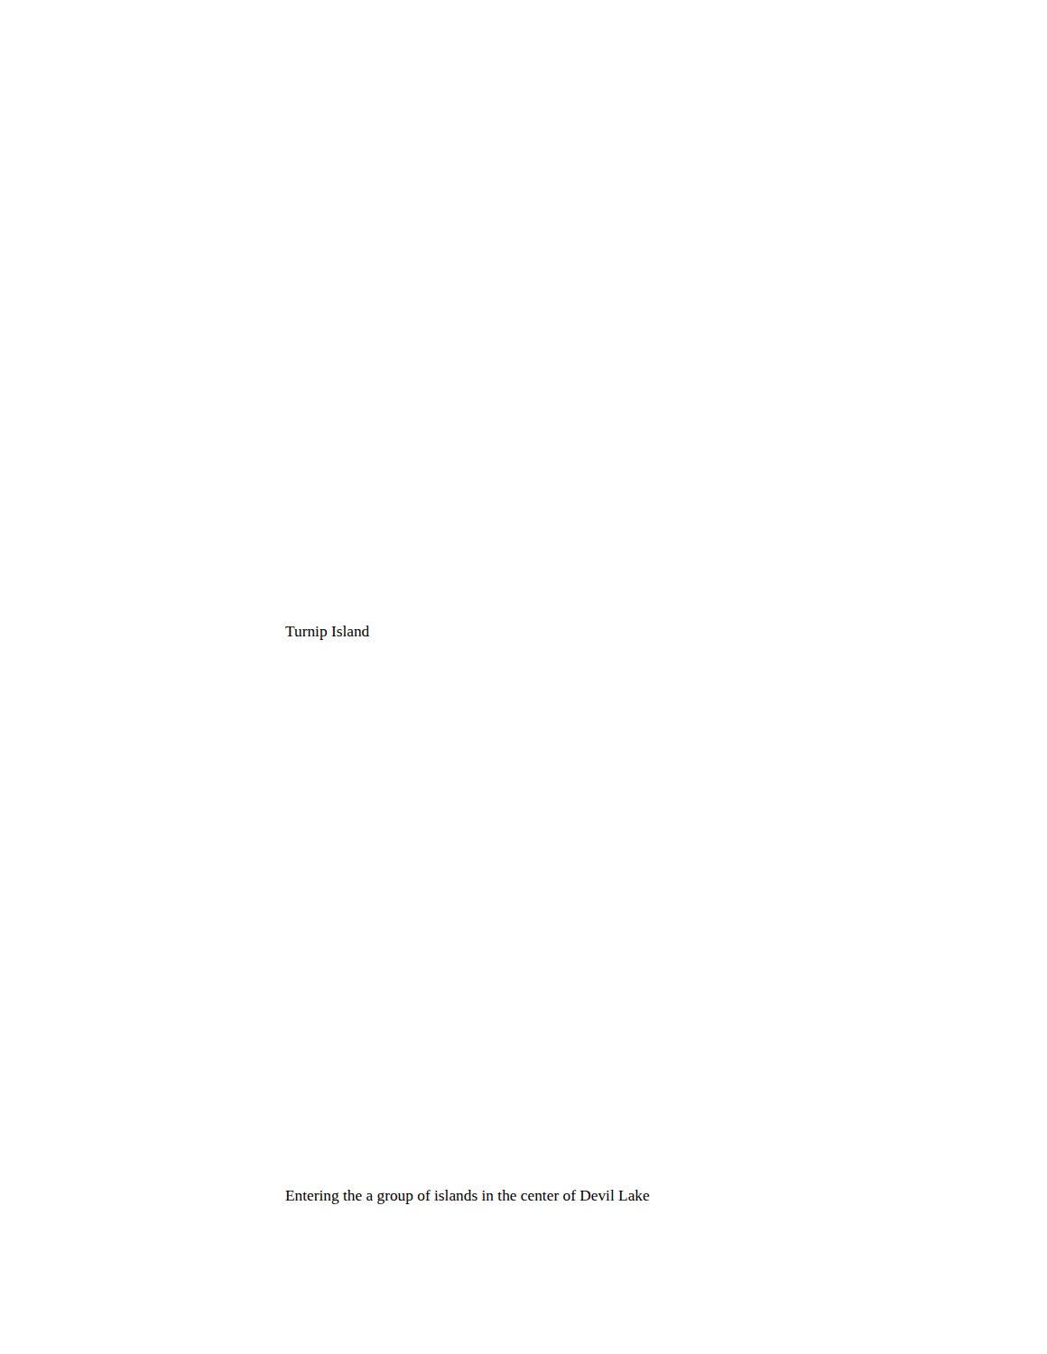Turnip Island
Entering the a group of islands in the center of Devil Lake